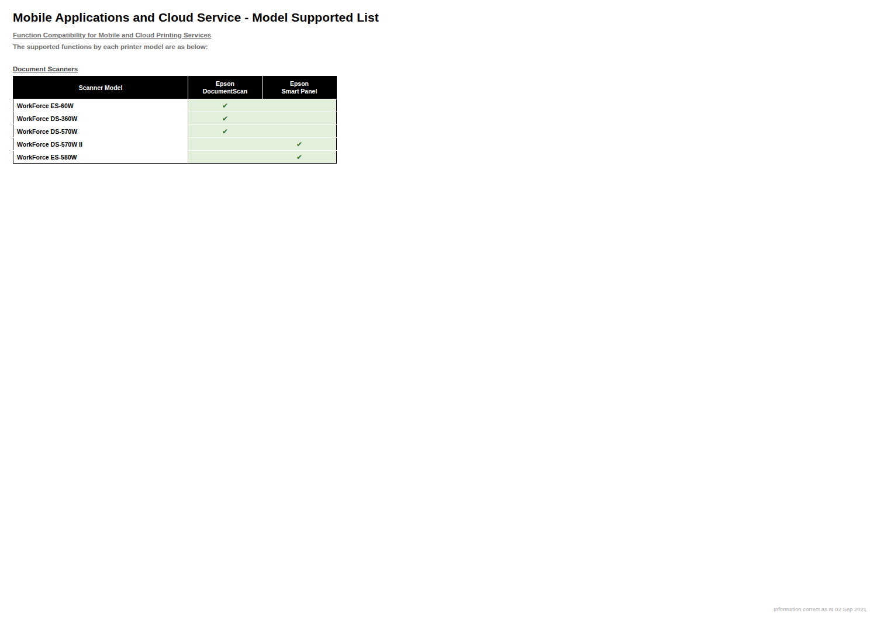Mobile Applications and Cloud Service - Model Supported List
Function Compatibility for Mobile and Cloud Printing Services
The supported functions by each printer model are as below:
Document Scanners
| Scanner Model | Epson DocumentScan | Epson Smart Panel |
| --- | --- | --- |
| WorkForce ES-60W | ✔ | |
| WorkForce DS-360W | ✔ | |
| WorkForce DS-570W | ✔ | |
| WorkForce DS-570W II | | ✔ |
| WorkForce ES-580W | | ✔ |
Information correct as at 02 Sep 2021